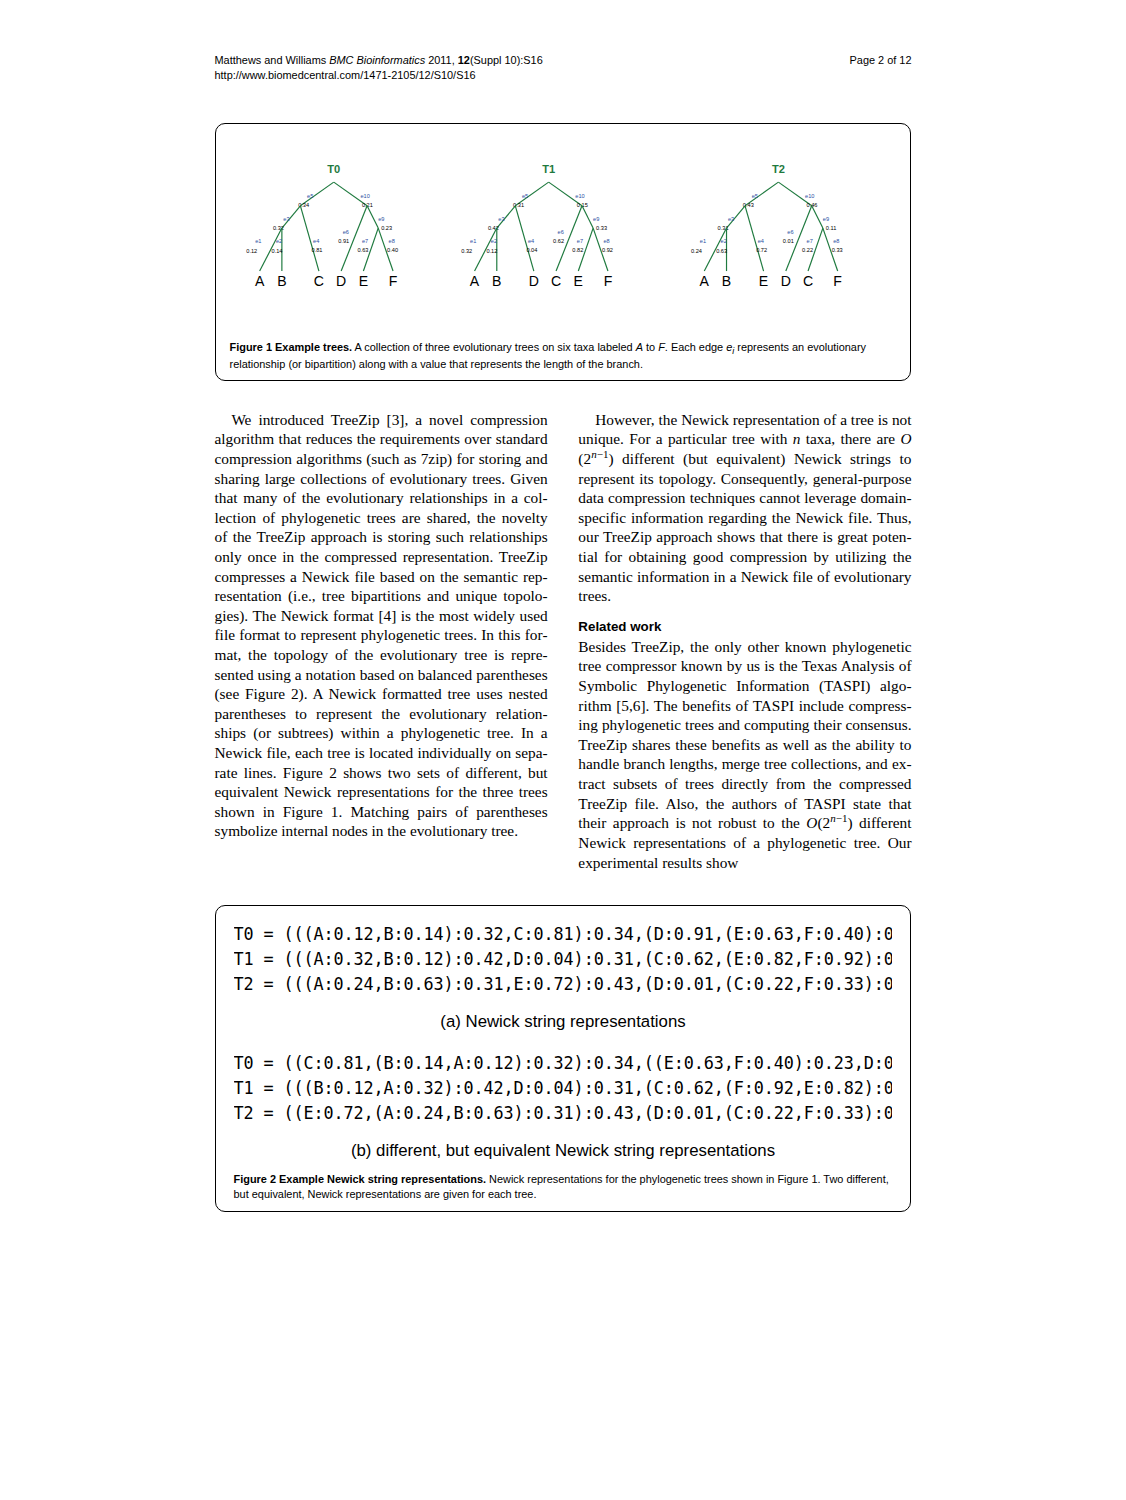Matthews and Williams BMC Bioinformatics 2011, 12(Suppl 10):S16
http://www.biomedcentral.com/1471-2105/12/S10/S16
Page 2 of 12
T0 e5 0.34 e10 0.21 e3 0.32 e4 0.81 e1 0.12 e2 0.14 e6 0.91 e9 0.23 e7 0.63 e8 0.40 A B C D E F T1 e5 0.31 e10 0.15 e3 0.42 e4 0.04 e1 0.32 e2 0.12 e6 0.62 e9 0.33 e7 0.82 e8 0.92 A B D C E F T2 e5 0.43 e10 0.46 e3 0.31 e4 0.72 e1 0.24 e2 0.63 e6 0.01 e9 0.11 e7 0.22 e8 0.33 A B E D C F
Figure 1 Example trees. A collection of three evolutionary trees on six taxa labeled A to F. Each edge ei represents an evolutionary relationship (or bipartition) along with a value that represents the length of the branch.
We introduced TreeZip [3], a novel compression algorithm that reduces the requirements over standard compression algorithms (such as 7zip) for storing and sharing large collections of evolutionary trees. Given that many of the evolutionary relationships in a collection of phylogenetic trees are shared, the novelty of the TreeZip approach is storing such relationships only once in the compressed representation. TreeZip compresses a Newick file based on the semantic representation (i.e., tree bipartitions and unique topologies). The Newick format [4] is the most widely used file format to represent phylogenetic trees. In this format, the topology of the evolutionary tree is represented using a notation based on balanced parentheses (see Figure 2). A Newick formatted tree uses nested parentheses to represent the evolutionary relationships (or subtrees) within a phylogenetic tree. In a Newick file, each tree is located individually on separate lines. Figure 2 shows two sets of different, but equivalent Newick representations for the three trees shown in Figure 1. Matching pairs of parentheses symbolize internal nodes in the evolutionary tree.
However, the Newick representation of a tree is not unique. For a particular tree with n taxa, there are O (2n−1) different (but equivalent) Newick strings to represent its topology. Consequently, general-purpose data compression techniques cannot leverage domain-specific information regarding the Newick file. Thus, our TreeZip approach shows that there is great potential for obtaining good compression by utilizing the semantic information in a Newick file of evolutionary trees.
Related work
Besides TreeZip, the only other known phylogenetic tree compressor known by us is the Texas Analysis of Symbolic Phylogenetic Information (TASPI) algorithm [5,6]. The benefits of TASPI include compressing phylogenetic trees and computing their consensus. TreeZip shares these benefits as well as the ability to handle branch lengths, merge tree collections, and extract subsets of trees directly from the compressed TreeZip file. Also, the authors of TASPI state that their approach is not robust to the O(2n−1) different Newick representations of a phylogenetic tree. Our experimental results show
T0 = (((A:0.12,B:0.14):0.32,C:0.81):0.34,(D:0.91,(E:0.63,F:0.40):0.23):0.21);
T1 = (((A:0.32,B:0.12):0.42,D:0.04):0.31,(C:0.62,(E:0.82,F:0.92):0.33):0.15);
T2 = (((A:0.24,B:0.63):0.31,E:0.72):0.43,(D:0.01,(C:0.22,F:0.33):0.11):0.46);
(a) Newick string representations
T0 = ((C:0.81,(B:0.14,A:0.12):0.32):0.34,((E:0.63,F:0.40):0.23,D:0.91):0.21);
T1 = (((B:0.12,A:0.32):0.42,D:0.04):0.31,(C:0.62,(F:0.92,E:0.82):0.33):0.15);
T2 = ((E:0.72,(A:0.24,B:0.63):0.31):0.43,(D:0.01,(C:0.22,F:0.33):0.11):0.46);
(b) different, but equivalent Newick string representations
Figure 2 Example Newick string representations. Newick representations for the phylogenetic trees shown in Figure 1. Two different, but equivalent, Newick representations are given for each tree.